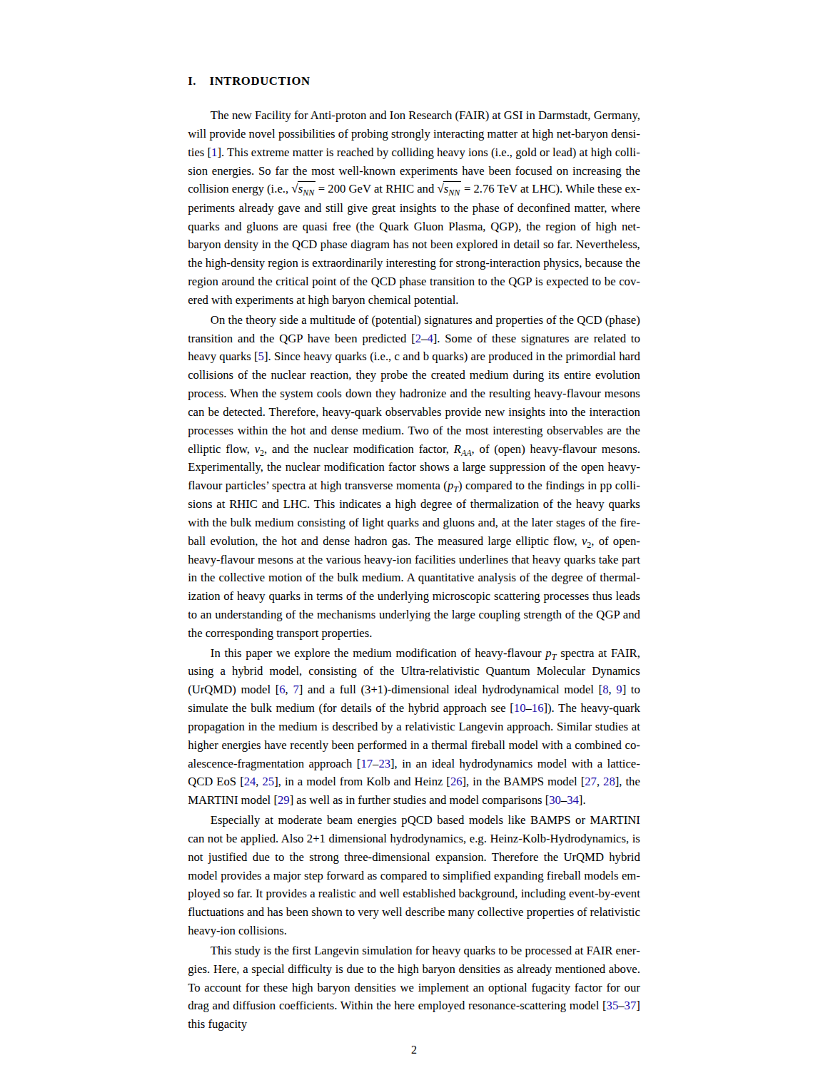I. INTRODUCTION
The new Facility for Anti-proton and Ion Research (FAIR) at GSI in Darmstadt, Germany, will provide novel possibilities of probing strongly interacting matter at high net-baryon densities [1]. This extreme matter is reached by colliding heavy ions (i.e., gold or lead) at high collision energies. So far the most well-known experiments have been focused on increasing the collision energy (i.e., √sNN = 200 GeV at RHIC and √sNN = 2.76 TeV at LHC). While these experiments already gave and still give great insights to the phase of deconfined matter, where quarks and gluons are quasi free (the Quark Gluon Plasma, QGP), the region of high net-baryon density in the QCD phase diagram has not been explored in detail so far. Nevertheless, the high-density region is extraordinarily interesting for strong-interaction physics, because the region around the critical point of the QCD phase transition to the QGP is expected to be covered with experiments at high baryon chemical potential.
On the theory side a multitude of (potential) signatures and properties of the QCD (phase) transition and the QGP have been predicted [2–4]. Some of these signatures are related to heavy quarks [5]. Since heavy quarks (i.e., c and b quarks) are produced in the primordial hard collisions of the nuclear reaction, they probe the created medium during its entire evolution process. When the system cools down they hadronize and the resulting heavy-flavour mesons can be detected. Therefore, heavy-quark observables provide new insights into the interaction processes within the hot and dense medium. Two of the most interesting observables are the elliptic flow, v2, and the nuclear modification factor, RAA, of (open) heavy-flavour mesons. Experimentally, the nuclear modification factor shows a large suppression of the open heavy-flavour particles’ spectra at high transverse momenta (pT) compared to the findings in pp collisions at RHIC and LHC. This indicates a high degree of thermalization of the heavy quarks with the bulk medium consisting of light quarks and gluons and, at the later stages of the fireball evolution, the hot and dense hadron gas. The measured large elliptic flow, v2, of open-heavy-flavour mesons at the various heavy-ion facilities underlines that heavy quarks take part in the collective motion of the bulk medium. A quantitative analysis of the degree of thermalization of heavy quarks in terms of the underlying microscopic scattering processes thus leads to an understanding of the mechanisms underlying the large coupling strength of the QGP and the corresponding transport properties.
In this paper we explore the medium modification of heavy-flavour pT spectra at FAIR, using a hybrid model, consisting of the Ultra-relativistic Quantum Molecular Dynamics (UrQMD) model [6, 7] and a full (3+1)-dimensional ideal hydrodynamical model [8, 9] to simulate the bulk medium (for details of the hybrid approach see [10–16]). The heavy-quark propagation in the medium is described by a relativistic Langevin approach. Similar studies at higher energies have recently been performed in a thermal fireball model with a combined coalescence-fragmentation approach [17–23], in an ideal hydrodynamics model with a lattice-QCD EoS [24, 25], in a model from Kolb and Heinz [26], in the BAMPS model [27, 28], the MARTINI model [29] as well as in further studies and model comparisons [30–34].
Especially at moderate beam energies pQCD based models like BAMPS or MARTINI can not be applied. Also 2+1 dimensional hydrodynamics, e.g. Heinz-Kolb-Hydrodynamics, is not justified due to the strong three-dimensional expansion. Therefore the UrQMD hybrid model provides a major step forward as compared to simplified expanding fireball models employed so far. It provides a realistic and well established background, including event-by-event fluctuations and has been shown to very well describe many collective properties of relativistic heavy-ion collisions.
This study is the first Langevin simulation for heavy quarks to be processed at FAIR energies. Here, a special difficulty is due to the high baryon densities as already mentioned above. To account for these high baryon densities we implement an optional fugacity factor for our drag and diffusion coefficients. Within the here employed resonance-scattering model [35–37] this fugacity
2